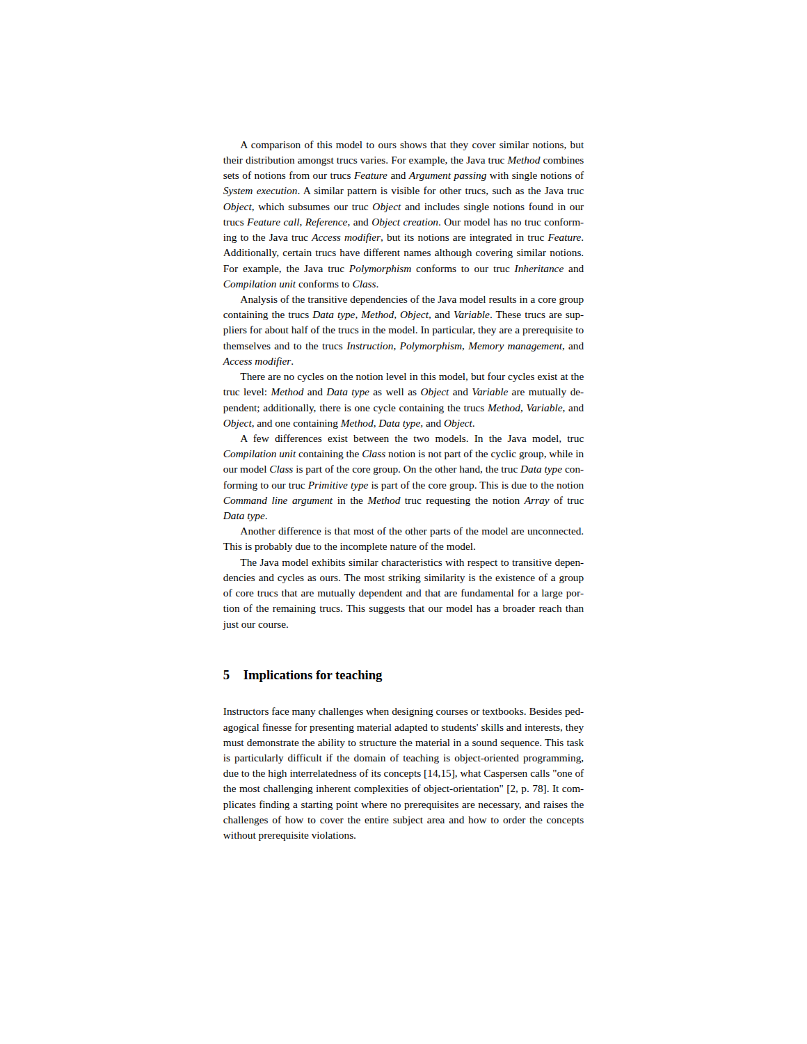A comparison of this model to ours shows that they cover similar notions, but their distribution amongst trucs varies. For example, the Java truc Method combines sets of notions from our trucs Feature and Argument passing with single notions of System execution. A similar pattern is visible for other trucs, such as the Java truc Object, which subsumes our truc Object and includes single notions found in our trucs Feature call, Reference, and Object creation. Our model has no truc conforming to the Java truc Access modifier, but its notions are integrated in truc Feature. Additionally, certain trucs have different names although covering similar notions. For example, the Java truc Polymorphism conforms to our truc Inheritance and Compilation unit conforms to Class.
Analysis of the transitive dependencies of the Java model results in a core group containing the trucs Data type, Method, Object, and Variable. These trucs are suppliers for about half of the trucs in the model. In particular, they are a prerequisite to themselves and to the trucs Instruction, Polymorphism, Memory management, and Access modifier.
There are no cycles on the notion level in this model, but four cycles exist at the truc level: Method and Data type as well as Object and Variable are mutually dependent; additionally, there is one cycle containing the trucs Method, Variable, and Object, and one containing Method, Data type, and Object.
A few differences exist between the two models. In the Java model, truc Compilation unit containing the Class notion is not part of the cyclic group, while in our model Class is part of the core group. On the other hand, the truc Data type conforming to our truc Primitive type is part of the core group. This is due to the notion Command line argument in the Method truc requesting the notion Array of truc Data type.
Another difference is that most of the other parts of the model are unconnected. This is probably due to the incomplete nature of the model.
The Java model exhibits similar characteristics with respect to transitive dependencies and cycles as ours. The most striking similarity is the existence of a group of core trucs that are mutually dependent and that are fundamental for a large portion of the remaining trucs. This suggests that our model has a broader reach than just our course.
5 Implications for teaching
Instructors face many challenges when designing courses or textbooks. Besides pedagogical finesse for presenting material adapted to students' skills and interests, they must demonstrate the ability to structure the material in a sound sequence. This task is particularly difficult if the domain of teaching is object-oriented programming, due to the high interrelatedness of its concepts [14,15], what Caspersen calls "one of the most challenging inherent complexities of object-orientation" [2, p. 78]. It complicates finding a starting point where no prerequisites are necessary, and raises the challenges of how to cover the entire subject area and how to order the concepts without prerequisite violations.